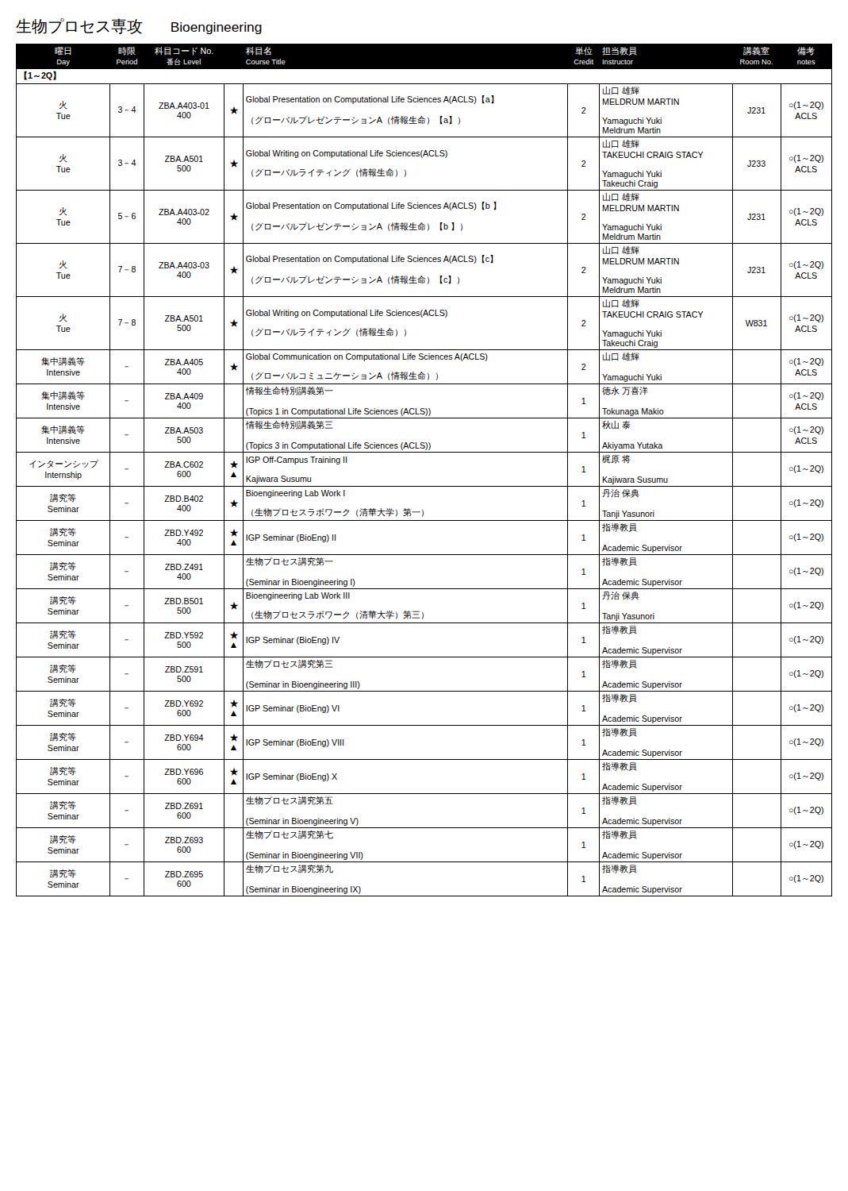生物プロセス専攻Bioengineering
| 曜日 Day | 時限 Period | 科目コード No. 番台 Level | | 科目名 Course Title | 単位 Credit | 担当教員 Instructor | 講義室 Room No. | 備考 notes |
| --- | --- | --- | --- | --- | --- | --- | --- | --- |
| 【1～2Q】 |
| 火 Tue | 3－4 | ZBA.A403-01 400 | ★ | Global Presentation on Computational Life Sciences A(ACLS)【a】 （グローバルプレゼンテーションA（情報生命）【a】） | 2 | 山口 雄輝 MELDRUM MARTIN Yamaguchi Yuki Meldrum Martin | J231 | ○(1～2Q) ACLS |
| 火 Tue | 3－4 | ZBA.A501 500 | ★ | Global Writing on Computational Life Sciences(ACLS) （グローバルライティング（情報生命）） | 2 | 山口 雄輝 TAKEUCHI CRAIG STACY Yamaguchi Yuki Takeuchi Craig | J233 | ○(1～2Q) ACLS |
| 火 Tue | 5－6 | ZBA.A403-02 400 | ★ | Global Presentation on Computational Life Sciences A(ACLS)【b 】 （グローバルプレゼンテーションA（情報生命）【b 】） | 2 | 山口 雄輝 MELDRUM MARTIN Yamaguchi Yuki Meldrum Martin | J231 | ○(1～2Q) ACLS |
| 火 Tue | 7－8 | ZBA.A403-03 400 | ★ | Global Presentation on Computational Life Sciences A(ACLS)【c】 （グローバルプレゼンテーションA（情報生命）【c】） | 2 | 山口 雄輝 MELDRUM MARTIN Yamaguchi Yuki Meldrum Martin | J231 | ○(1～2Q) ACLS |
| 火 Tue | 7－8 | ZBA.A501 500 | ★ | Global Writing on Computational Life Sciences(ACLS) （グローバルライティング（情報生命）） | 2 | 山口 雄輝 TAKEUCHI CRAIG STACY Yamaguchi Yuki Takeuchi Craig | W831 | ○(1～2Q) ACLS |
| 集中講義等 Intensive | － | ZBA.A405 400 | ★ | Global Communication on Computational Life Sciences A(ACLS) （グローバルコミュニケーションA（情報生命）） | 2 | 山口 雄輝 Yamaguchi Yuki | | ○(1～2Q) ACLS |
| 集中講義等 Intensive | － | ZBA.A409 400 | | 情報生命特別講義第一 (Topics 1 in Computational Life Sciences (ACLS)) | 1 | 徳永 万喜洋 Tokunaga Makio | | ○(1～2Q) ACLS |
| 集中講義等 Intensive | － | ZBA.A503 500 | | 情報生命特別講義第三 (Topics 3 in Computational Life Sciences (ACLS)) | 1 | 秋山 泰 Akiyama Yutaka | | ○(1～2Q) ACLS |
| インターンシップ Internship | － | ZBA.C602 600 | ★ ▲ | IGP Off-Campus Training II Kajiwara Susumu | 1 | 梶原 将 Kajiwara Susumu | | ○(1～2Q) |
| 講究等 Seminar | － | ZBD.B402 400 | ★ | Bioengineering Lab Work I （生物プロセスラボワーク（清華大学）第一） | 1 | 丹治 保典 Tanji Yasunori | | ○(1～2Q) |
| 講究等 Seminar | － | ZBD.Y492 400 | ★ ▲ | IGP Seminar (BioEng) II | 1 | 指導教員 Academic Supervisor | | ○(1～2Q) |
| 講究等 Seminar | － | ZBD.Z491 400 | | 生物プロセス講究第一 (Seminar in Bioengineering I) | 1 | 指導教員 Academic Supervisor | | ○(1～2Q) |
| 講究等 Seminar | － | ZBD.B501 500 | ★ | Bioengineering Lab Work III （生物プロセスラボワーク（清華大学）第三） | 1 | 丹治 保典 Tanji Yasunori | | ○(1～2Q) |
| 講究等 Seminar | － | ZBD.Y592 500 | ★ ▲ | IGP Seminar (BioEng) IV | 1 | 指導教員 Academic Supervisor | | ○(1～2Q) |
| 講究等 Seminar | － | ZBD.Z591 500 | | 生物プロセス講究第三 (Seminar in Bioengineering III) | 1 | 指導教員 Academic Supervisor | | ○(1～2Q) |
| 講究等 Seminar | － | ZBD.Y692 600 | ★ ▲ | IGP Seminar (BioEng) VI | 1 | 指導教員 Academic Supervisor | | ○(1～2Q) |
| 講究等 Seminar | － | ZBD.Y694 600 | ★ ▲ | IGP Seminar (BioEng) VIII | 1 | 指導教員 Academic Supervisor | | ○(1～2Q) |
| 講究等 Seminar | － | ZBD.Y696 600 | ★ ▲ | IGP Seminar (BioEng) X | 1 | 指導教員 Academic Supervisor | | ○(1～2Q) |
| 講究等 Seminar | － | ZBD.Z691 600 | | 生物プロセス講究第五 (Seminar in Bioengineering V) | 1 | 指導教員 Academic Supervisor | | ○(1～2Q) |
| 講究等 Seminar | － | ZBD.Z693 600 | | 生物プロセス講究第七 (Seminar in Bioengineering VII) | 1 | 指導教員 Academic Supervisor | | ○(1～2Q) |
| 講究等 Seminar | － | ZBD.Z695 600 | | 生物プロセス講究第九 (Seminar in Bioengineering IX) | 1 | 指導教員 Academic Supervisor | | ○(1～2Q) |